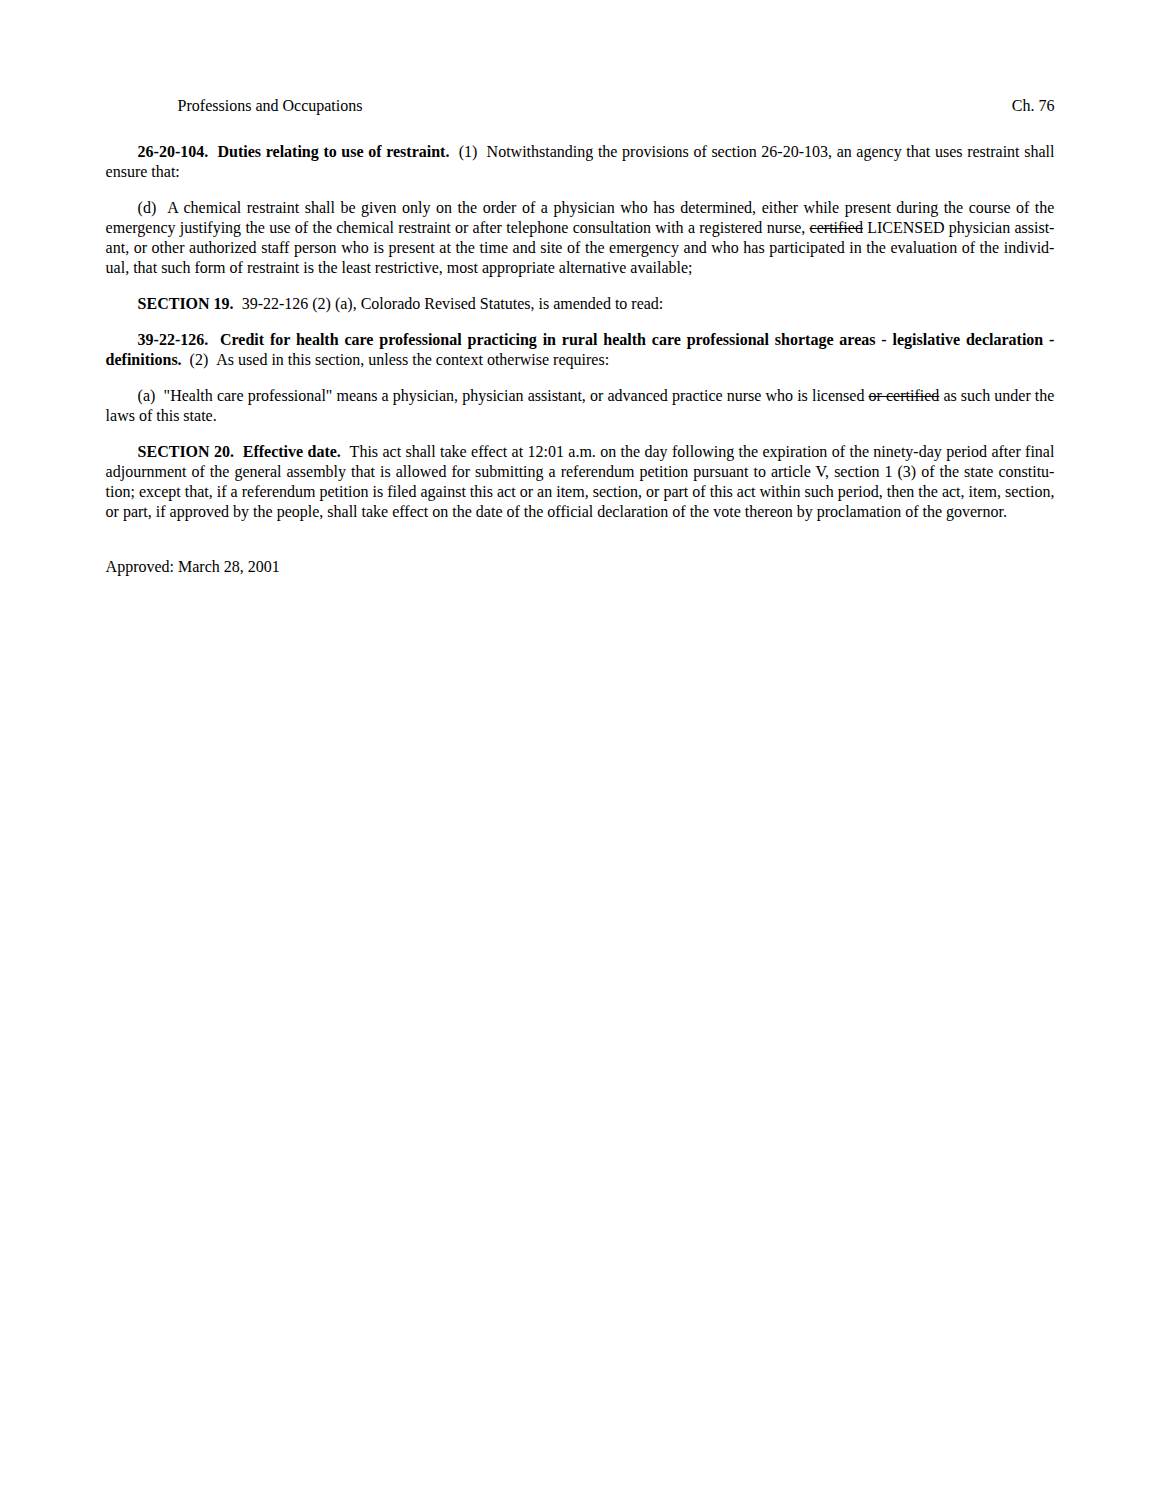Professions and Occupations Ch. 76
26-20-104. Duties relating to use of restraint. (1) Notwithstanding the provisions of section 26-20-103, an agency that uses restraint shall ensure that:
(d) A chemical restraint shall be given only on the order of a physician who has determined, either while present during the course of the emergency justifying the use of the chemical restraint or after telephone consultation with a registered nurse, certified LICENSED physician assistant, or other authorized staff person who is present at the time and site of the emergency and who has participated in the evaluation of the individual, that such form of restraint is the least restrictive, most appropriate alternative available;
SECTION 19. 39-22-126 (2) (a), Colorado Revised Statutes, is amended to read:
39-22-126. Credit for health care professional practicing in rural health care professional shortage areas - legislative declaration - definitions. (2) As used in this section, unless the context otherwise requires:
(a) "Health care professional" means a physician, physician assistant, or advanced practice nurse who is licensed or certified as such under the laws of this state.
SECTION 20. Effective date. This act shall take effect at 12:01 a.m. on the day following the expiration of the ninety-day period after final adjournment of the general assembly that is allowed for submitting a referendum petition pursuant to article V, section 1 (3) of the state constitution; except that, if a referendum petition is filed against this act or an item, section, or part of this act within such period, then the act, item, section, or part, if approved by the people, shall take effect on the date of the official declaration of the vote thereon by proclamation of the governor.
Approved: March 28, 2001